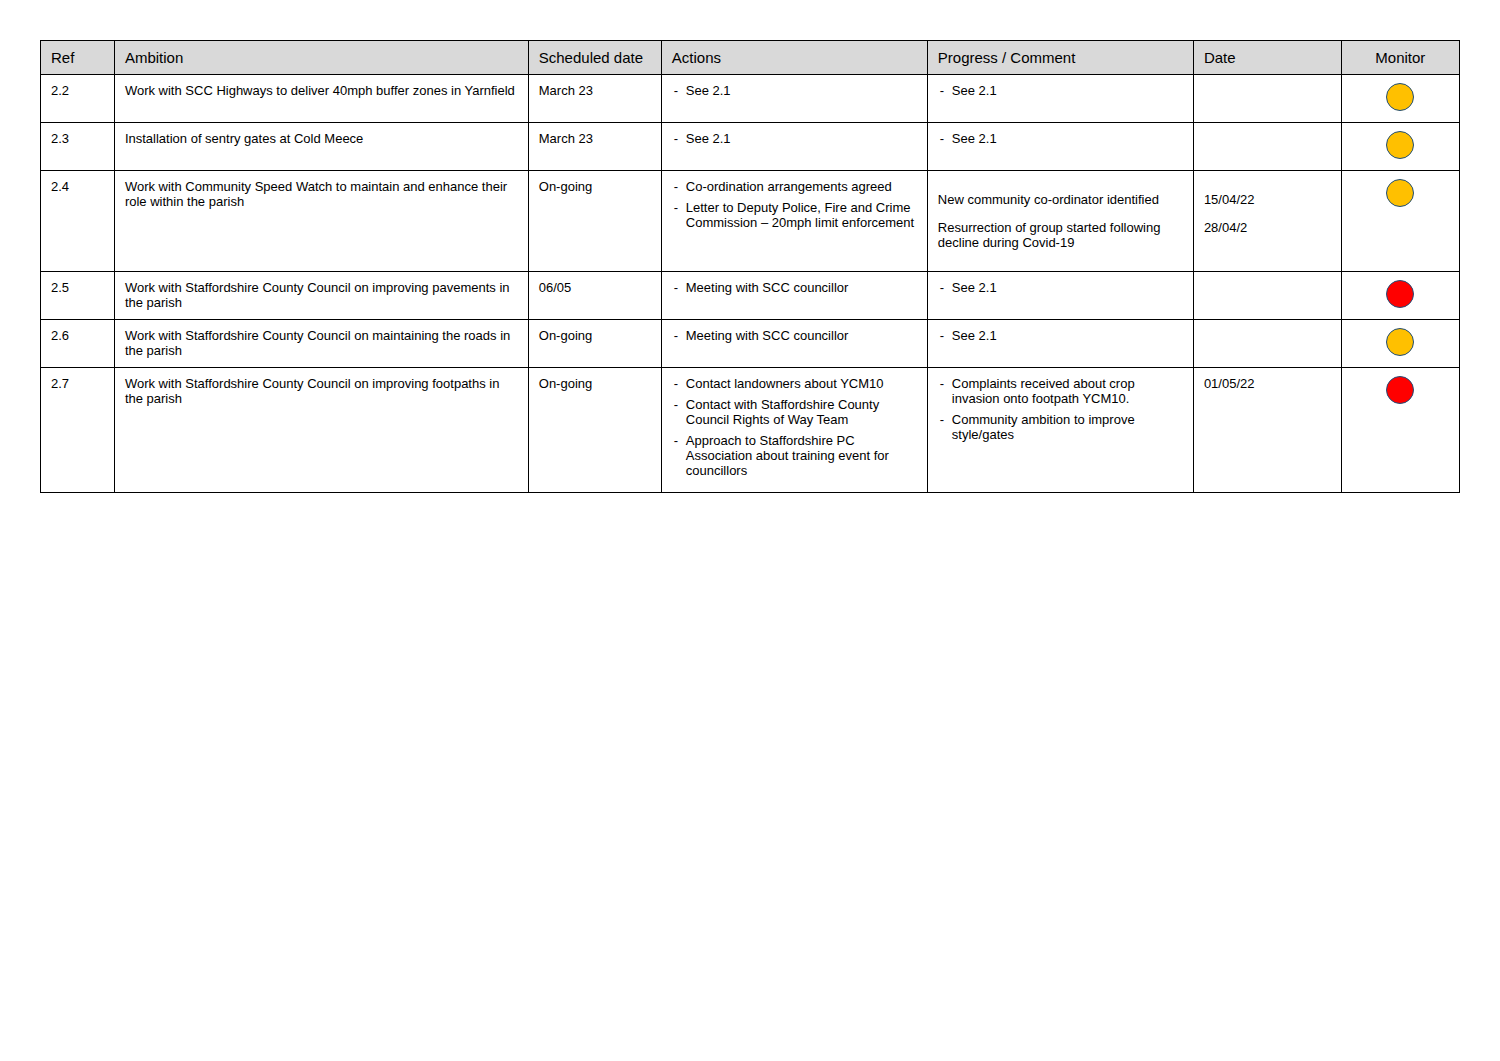| Ref | Ambition | Scheduled date | Actions | Progress / Comment | Date | Monitor |
| --- | --- | --- | --- | --- | --- | --- |
| 2.2 | Work with SCC Highways to deliver 40mph buffer zones in Yarnfield | March 23 | See 2.1 | See 2.1 | | |
| 2.3 | Installation of sentry gates at Cold Meece | March 23 | See 2.1 | See 2.1 | | |
| 2.4 | Work with Community Speed Watch to maintain and enhance their role within the parish | On-going | Co-ordination arrangements agreed Letter to Deputy Police, Fire and Crime Commission – 20mph limit enforcement | New community co-ordinator identified Resurrection of group started following decline during Covid-19 | 15/04/22 28/04/2 | |
| 2.5 | Work with Staffordshire County Council on improving pavements in the parish | 06/05 | Meeting with SCC councillor | See 2.1 | | |
| 2.6 | Work with Staffordshire County Council on maintaining the roads in the parish | On-going | Meeting with SCC councillor | See 2.1 | | |
| 2.7 | Work with Staffordshire County Council on improving footpaths in the parish | On-going | Contact landowners about YCM10 Contact with Staffordshire County Council Rights of Way Team Approach to Staffordshire PC Association about training event for councillors | Complaints received about crop invasion onto footpath YCM10. Community ambition to improve style/gates | 01/05/22 | |